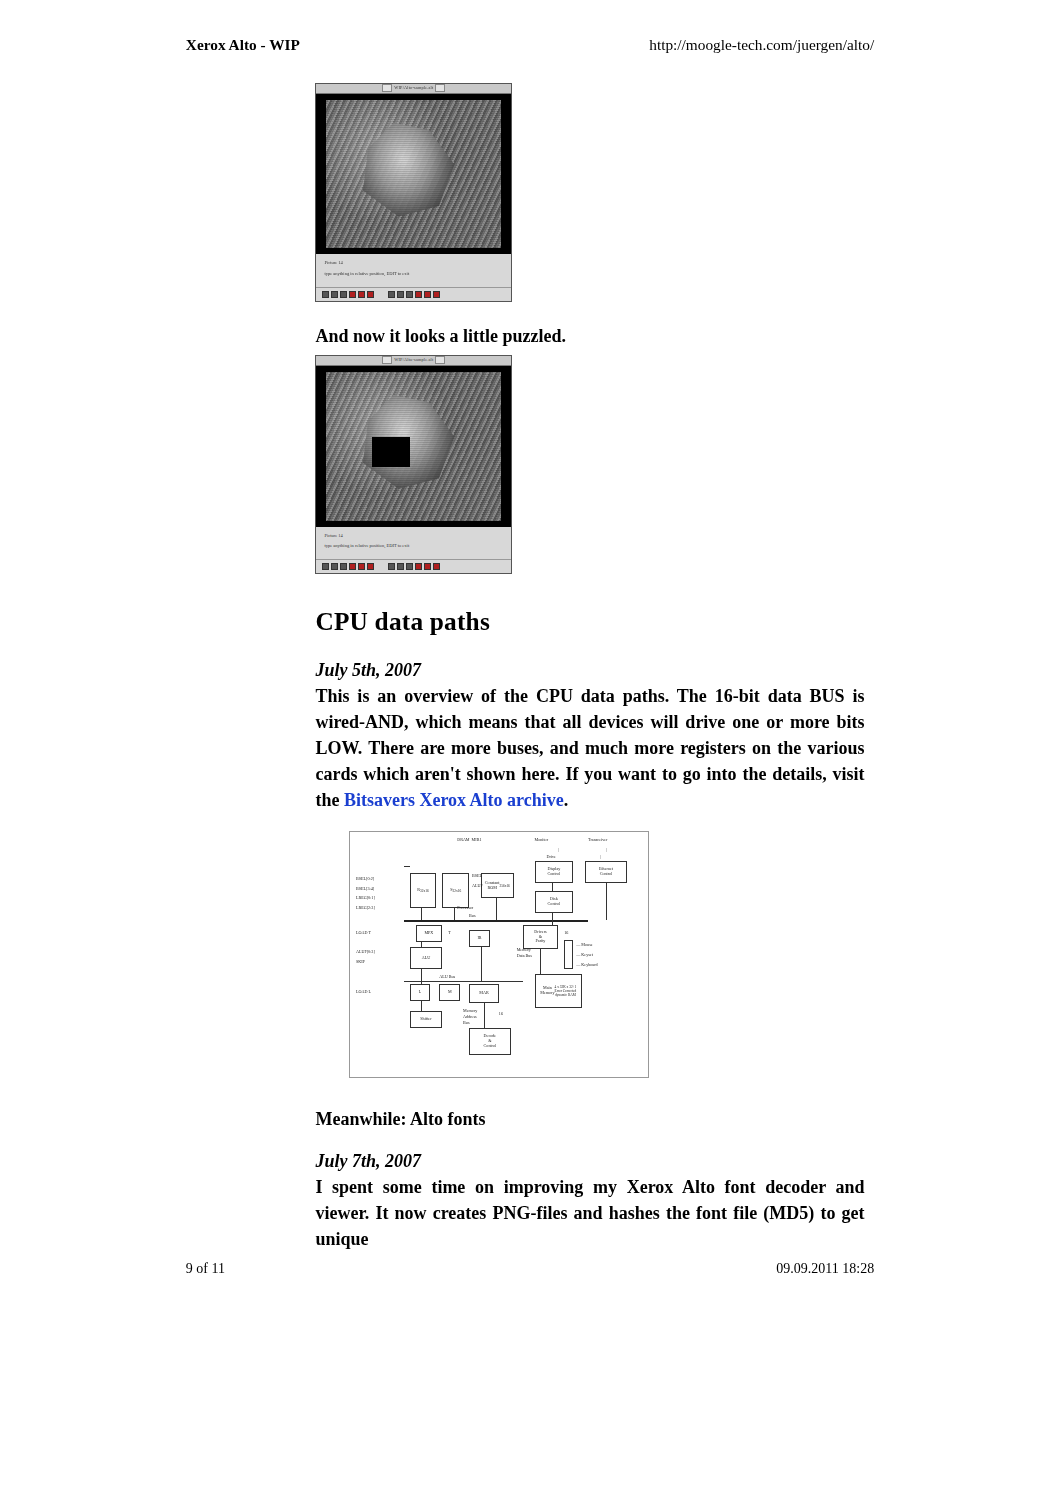Xerox Alto - WIP
http://moogle-tech.com/juergen/alto/
WIP/Alto-sample.alt
Picture 14
type anything in relative position, EDIT to exit
And now it looks a little puzzled.
WIP/Alto-sample.alt
Picture 14
type anything in relative position, EDIT to exit
CPU data paths
July 5th, 2007 This is an overview of the CPU data paths. The 16-bit data BUS is wired-AND, which means that all devices will drive one or more bits LOW. There are more buses, and much more registers on the various cards which aren't shown here. If you want to go into the details, visit the Bitsavers Xerox Alto archive.
DRAM MIR1 Monitor Transceiver | | Drive | Display
Control Ethernet
Control BSEL[0:2] BSEL[3:4] LREG[0:1] LREG[2:3] R
32x16 S
32x16 Constant
ROM
256x16 BSEL ALUF Disk
Control Processor Bus LOAD T MPX T IR Drivers
&
Parity 16 ALUF[0:3] SKIP ALU Memory
Data Bus — Mouse — Keyset — Keyboard ALU Bus LOAD L L M MAR Main
Memory
4 x 32K x 32+1
Error Corrected
dynamic RAM Shifter Memory
Address
Bus 16 Decode
&
Control
Meanwhile: Alto fonts
July 7th, 2007 I spent some time on improving my Xerox Alto font decoder and viewer. It now creates PNG-files and hashes the font file (MD5) to get unique
9 of 11
09.09.2011 18:28